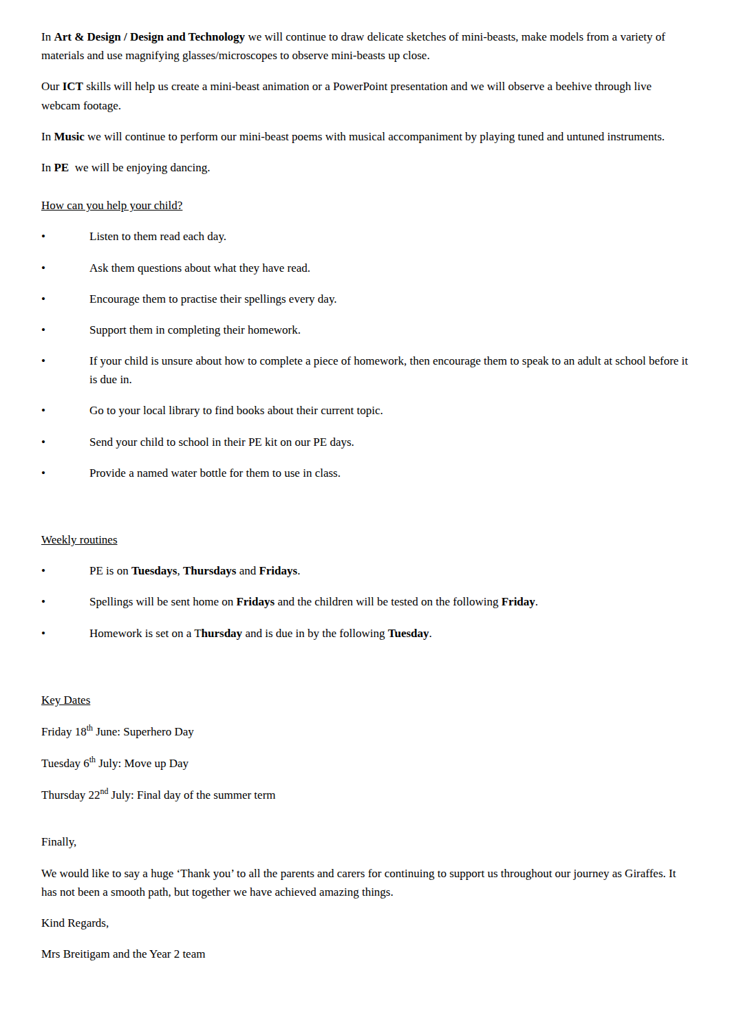In Art & Design / Design and Technology we will continue to draw delicate sketches of mini-beasts, make models from a variety of materials and use magnifying glasses/microscopes to observe mini-beasts up close.
Our ICT skills will help us create a mini-beast animation or a PowerPoint presentation and we will observe a beehive through live webcam footage.
In Music we will continue to perform our mini-beast poems with musical accompaniment by playing tuned and untuned instruments.
In PE we will be enjoying dancing.
How can you help your child?
Listen to them read each day.
Ask them questions about what they have read.
Encourage them to practise their spellings every day.
Support them in completing their homework.
If your child is unsure about how to complete a piece of homework, then encourage them to speak to an adult at school before it is due in.
Go to your local library to find books about their current topic.
Send your child to school in their PE kit on our PE days.
Provide a named water bottle for them to use in class.
Weekly routines
PE is on Tuesdays, Thursdays and Fridays.
Spellings will be sent home on Fridays and the children will be tested on the following Friday.
Homework is set on a Thursday and is due in by the following Tuesday.
Key Dates
Friday 18th June: Superhero Day
Tuesday 6th July: Move up Day
Thursday 22nd July: Final day of the summer term
Finally,
We would like to say a huge ‘Thank you’ to all the parents and carers for continuing to support us throughout our journey as Giraffes. It has not been a smooth path, but together we have achieved amazing things.
Kind Regards,
Mrs Breitigam and the Year 2 team